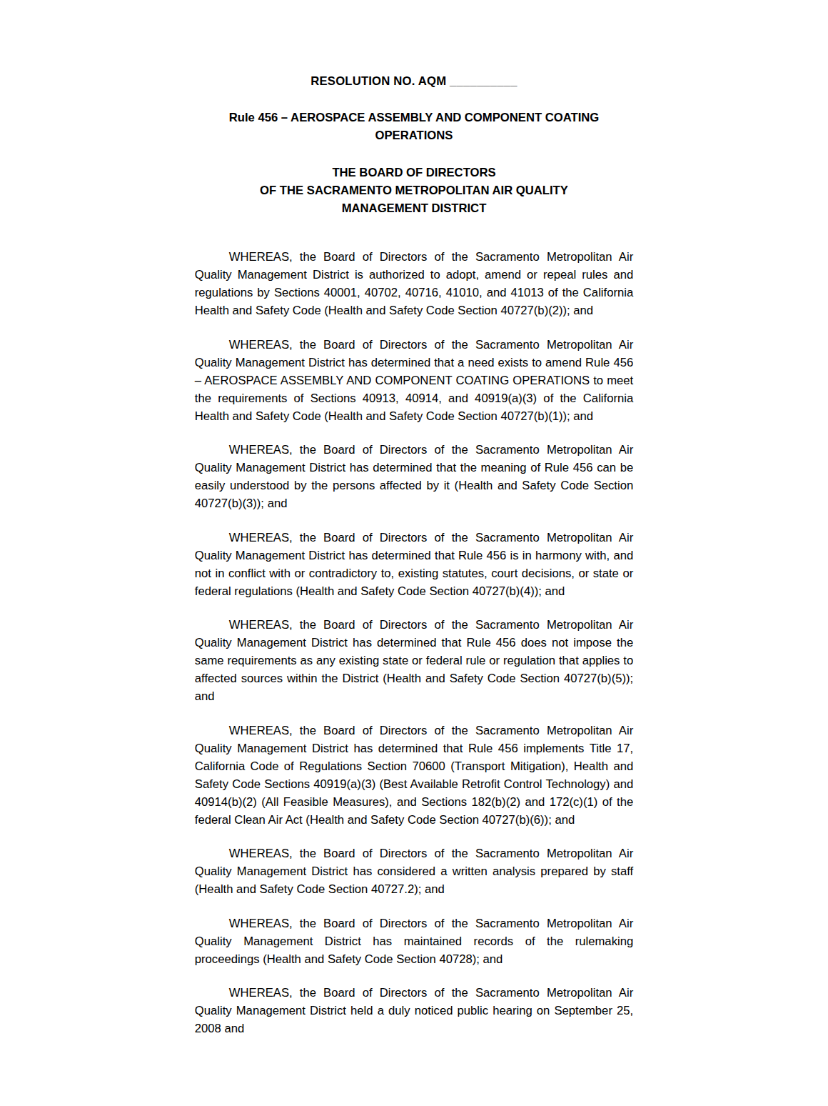RESOLUTION NO. AQM __________
Rule 456 – AEROSPACE ASSEMBLY AND COMPONENT COATING OPERATIONS
THE BOARD OF DIRECTORS
OF THE SACRAMENTO METROPOLITAN AIR QUALITY
MANAGEMENT DISTRICT
WHEREAS, the Board of Directors of the Sacramento Metropolitan Air Quality Management District is authorized to adopt, amend or repeal rules and regulations by Sections 40001, 40702, 40716, 41010, and 41013 of the California Health and Safety Code (Health and Safety Code Section 40727(b)(2)); and
WHEREAS, the Board of Directors of the Sacramento Metropolitan Air Quality Management District has determined that a need exists to amend Rule 456 – AEROSPACE ASSEMBLY AND COMPONENT COATING OPERATIONS to meet the requirements of Sections 40913, 40914, and 40919(a)(3) of the California Health and Safety Code (Health and Safety Code Section 40727(b)(1)); and
WHEREAS, the Board of Directors of the Sacramento Metropolitan Air Quality Management District has determined that the meaning of Rule 456 can be easily understood by the persons affected by it (Health and Safety Code Section 40727(b)(3)); and
WHEREAS, the Board of Directors of the Sacramento Metropolitan Air Quality Management District has determined that Rule 456 is in harmony with, and not in conflict with or contradictory to, existing statutes, court decisions, or state or federal regulations (Health and Safety Code Section 40727(b)(4)); and
WHEREAS, the Board of Directors of the Sacramento Metropolitan Air Quality Management District has determined that Rule 456 does not impose the same requirements as any existing state or federal rule or regulation that applies to affected sources within the District (Health and Safety Code Section 40727(b)(5)); and
WHEREAS, the Board of Directors of the Sacramento Metropolitan Air Quality Management District has determined that Rule 456 implements Title 17, California Code of Regulations Section 70600 (Transport Mitigation), Health and Safety Code Sections 40919(a)(3) (Best Available Retrofit Control Technology) and 40914(b)(2) (All Feasible Measures), and Sections 182(b)(2) and 172(c)(1) of the federal Clean Air Act (Health and Safety Code Section 40727(b)(6)); and
WHEREAS, the Board of Directors of the Sacramento Metropolitan Air Quality Management District has considered a written analysis prepared by staff (Health and Safety Code Section 40727.2); and
WHEREAS, the Board of Directors of the Sacramento Metropolitan Air Quality Management District has maintained records of the rulemaking proceedings (Health and Safety Code Section 40728); and
WHEREAS, the Board of Directors of the Sacramento Metropolitan Air Quality Management District held a duly noticed public hearing on September 25, 2008 and